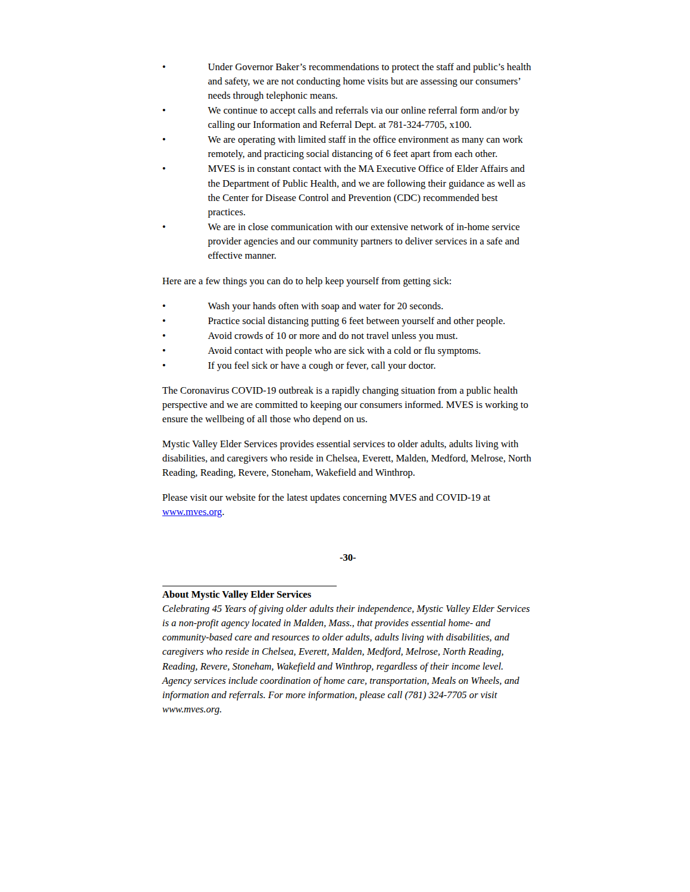Under Governor Baker’s recommendations to protect the staff and public’s health and safety, we are not conducting home visits but are assessing our consumers’ needs through telephonic means.
We continue to accept calls and referrals via our online referral form and/or by calling our Information and Referral Dept. at 781-324-7705, x100.
We are operating with limited staff in the office environment as many can work remotely, and practicing social distancing of 6 feet apart from each other.
MVES is in constant contact with the MA Executive Office of Elder Affairs and the Department of Public Health, and we are following their guidance as well as the Center for Disease Control and Prevention (CDC) recommended best practices.
We are in close communication with our extensive network of in-home service provider agencies and our community partners to deliver services in a safe and effective manner.
Here are a few things you can do to help keep yourself from getting sick:
Wash your hands often with soap and water for 20 seconds.
Practice social distancing putting 6 feet between yourself and other people.
Avoid crowds of 10 or more and do not travel unless you must.
Avoid contact with people who are sick with a cold or flu symptoms.
If you feel sick or have a cough or fever, call your doctor.
The Coronavirus COVID-19 outbreak is a rapidly changing situation from a public health perspective and we are committed to keeping our consumers informed. MVES is working to ensure the wellbeing of all those who depend on us.
Mystic Valley Elder Services provides essential services to older adults, adults living with disabilities, and caregivers who reside in Chelsea, Everett, Malden, Medford, Melrose, North Reading, Reading, Revere, Stoneham, Wakefield and Winthrop.
Please visit our website for the latest updates concerning MVES and COVID-19 at www.mves.org.
-30-
About Mystic Valley Elder Services
Celebrating 45 Years of giving older adults their independence, Mystic Valley Elder Services is a non-profit agency located in Malden, Mass., that provides essential home- and community-based care and resources to older adults, adults living with disabilities, and caregivers who reside in Chelsea, Everett, Malden, Medford, Melrose, North Reading, Reading, Revere, Stoneham, Wakefield and Winthrop, regardless of their income level. Agency services include coordination of home care, transportation, Meals on Wheels, and information and referrals. For more information, please call (781) 324-7705 or visit www.mves.org.